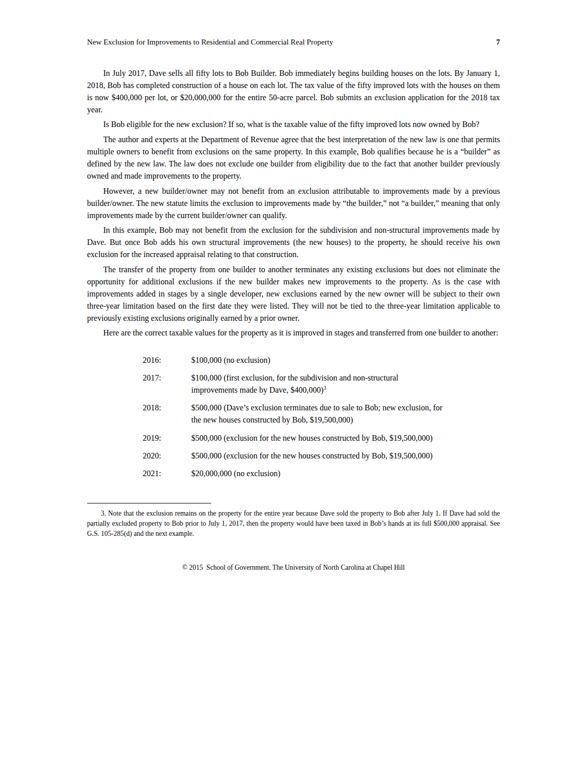New Exclusion for Improvements to Residential and Commercial Real Property 7
In July 2017, Dave sells all fifty lots to Bob Builder. Bob immediately begins building houses on the lots. By January 1, 2018, Bob has completed construction of a house on each lot. The tax value of the fifty improved lots with the houses on them is now $400,000 per lot, or $20,000,000 for the entire 50-acre parcel. Bob submits an exclusion application for the 2018 tax year.
Is Bob eligible for the new exclusion? If so, what is the taxable value of the fifty improved lots now owned by Bob?
The author and experts at the Department of Revenue agree that the best interpretation of the new law is one that permits multiple owners to benefit from exclusions on the same property. In this example, Bob qualifies because he is a “builder” as defined by the new law. The law does not exclude one builder from eligibility due to the fact that another builder previously owned and made improvements to the property.
However, a new builder/owner may not benefit from an exclusion attributable to improvements made by a previous builder/owner. The new statute limits the exclusion to improvements made by “the builder,” not “a builder,” meaning that only improvements made by the current builder/owner can qualify.
In this example, Bob may not benefit from the exclusion for the subdivision and non-structural improvements made by Dave. But once Bob adds his own structural improvements (the new houses) to the property, he should receive his own exclusion for the increased appraisal relating to that construction.
The transfer of the property from one builder to another terminates any existing exclusions but does not eliminate the opportunity for additional exclusions if the new builder makes new improvements to the property. As is the case with improvements added in stages by a single developer, new exclusions earned by the new owner will be subject to their own three-year limitation based on the first date they were listed. They will not be tied to the three-year limitation applicable to previously existing exclusions originally earned by a prior owner.
Here are the correct taxable values for the property as it is improved in stages and transferred from one builder to another:
| 2016: | $100,000 (no exclusion) |
| 2017: | $100,000 (first exclusion, for the subdivision and non-structural improvements made by Dave, $400,000) 3 |
| 2018: | $500,000 (Dave’s exclusion terminates due to sale to Bob; new exclusion, for the new houses constructed by Bob, $19,500,000) |
| 2019: | $500,000 (exclusion for the new houses constructed by Bob, $19,500,000) |
| 2020: | $500,000 (exclusion for the new houses constructed by Bob, $19,500,000) |
| 2021: | $20,000,000 (no exclusion) |
3. Note that the exclusion remains on the property for the entire year because Dave sold the property to Bob after July 1. If Dave had sold the partially excluded property to Bob prior to July 1, 2017, then the property would have been taxed in Bob’s hands at its full $500,000 appraisal. See G.S. 105-285(d) and the next example.
© 2015 School of Government. The University of North Carolina at Chapel Hill